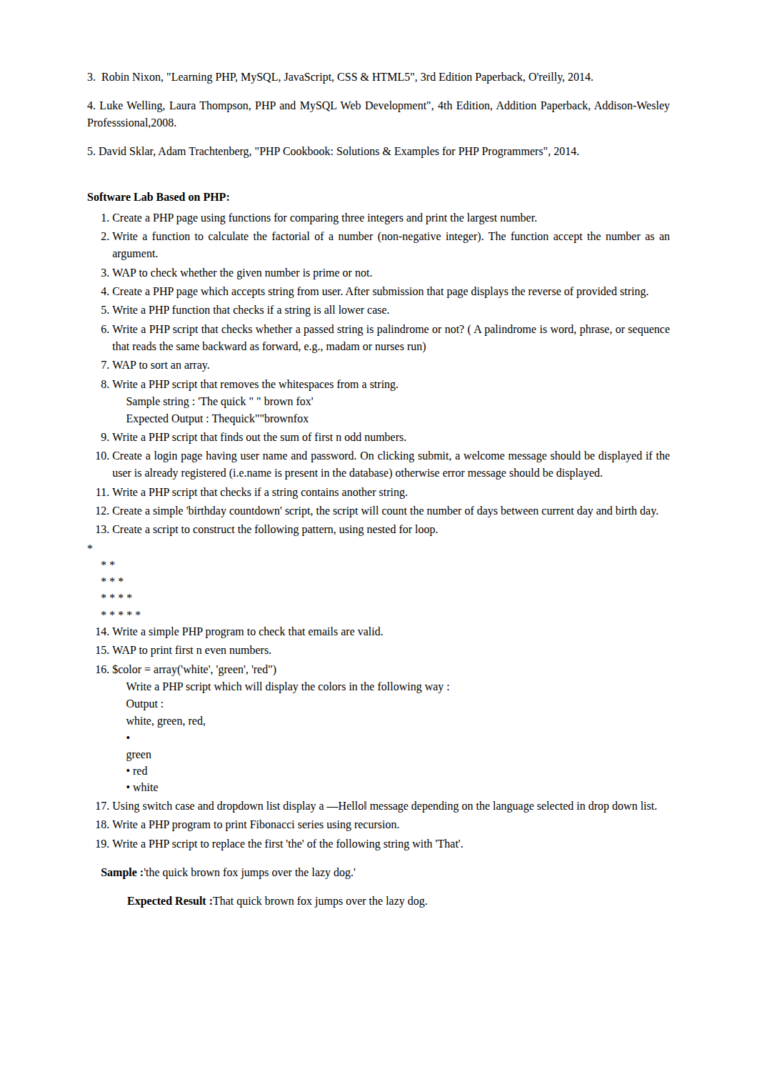3. Robin Nixon, "Learning PHP, MySQL, JavaScript, CSS & HTML5", 3rd Edition Paperback, O'reilly, 2014.
4. Luke Welling, Laura Thompson, PHP and MySQL Web Development", 4th Edition, Addition Paperback, Addison-Wesley Professsional,2008.
5. David Sklar, Adam Trachtenberg, "PHP Cookbook: Solutions & Examples for PHP Programmers", 2014.
Software Lab Based on PHP:
Create a PHP page using functions for comparing three integers and print the largest number.
Write a function to calculate the factorial of a number (non-negative integer). The function accept the number as an argument.
WAP to check whether the given number is prime or not.
Create a PHP page which accepts string from user. After submission that page displays the reverse of provided string.
Write a PHP function that checks if a string is all lower case.
Write a PHP script that checks whether a passed string is palindrome or not? ( A palindrome is word, phrase, or sequence that reads the same backward as forward, e.g., madam or nurses run)
WAP to sort an array.
Write a PHP script that removes the whitespaces from a string.
Sample string : 'The quick " " brown fox'
Expected Output : Thequick""brownfox
Write a PHP script that finds out the sum of first n odd numbers.
Create a login page having user name and password. On clicking submit, a welcome message should be displayed if the user is already registered (i.e.name is present in the database) otherwise error message should be displayed.
Write a PHP script that checks if a string contains another string.
Create a simple 'birthday countdown' script, the script will count the number of days between current day and birth day.
Create a script to construct the following pattern, using nested for loop.
*
* *
* * *
* * * *
* * * * *
Write a simple PHP program to check that emails are valid.
WAP to print first n even numbers.
$color = array('white', 'green', 'red")
Write a PHP script which will display the colors in the following way :
Output :
white, green, red,
•
green
• red
• white
Using switch case and dropdown list display a ―Hello‖ message depending on the language selected in drop down list.
Write a PHP program to print Fibonacci series using recursion.
Write a PHP script to replace the first 'the' of the following string with 'That'.
Sample :'the quick brown fox jumps over the lazy dog.'
Expected Result : That quick brown fox jumps over the lazy dog.